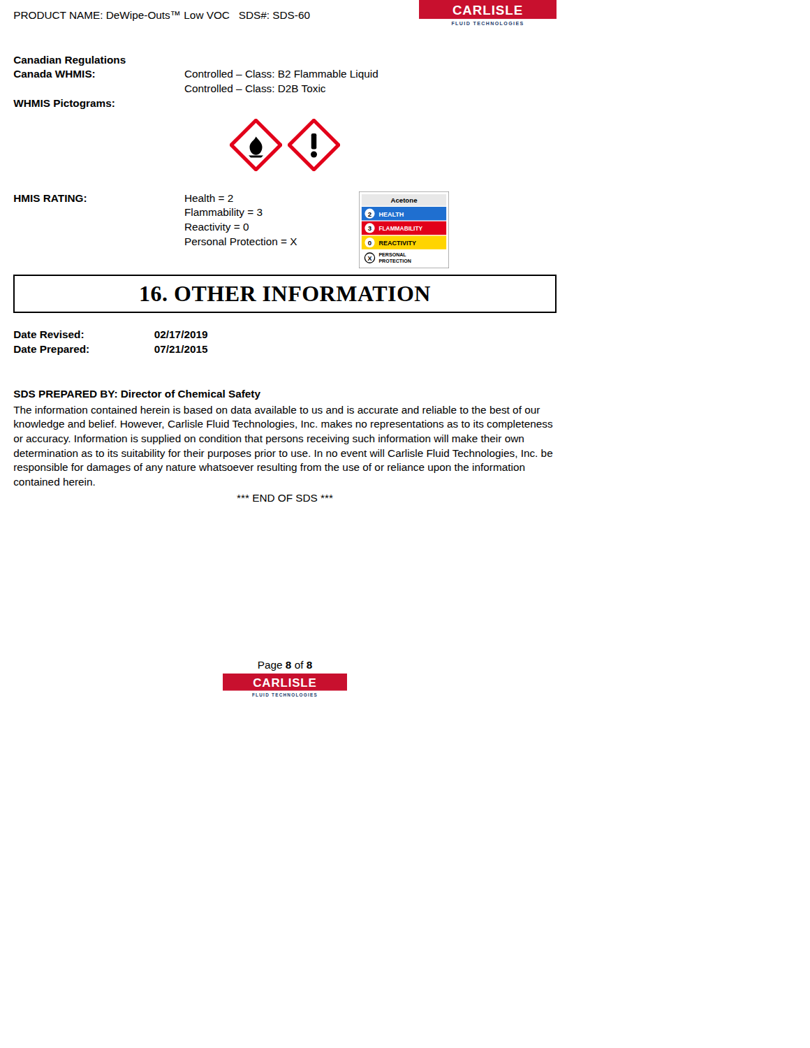PRODUCT NAME: DeWipe-Outs™ Low VOC SDS#: SDS-60
| Canadian Regulations | |
| Canada WHMIS: | Controlled – Class: B2 Flammable Liquid |
| | Controlled – Class: D2B Toxic |
| WHMIS Pictograms: | |
HMIS RATING:
Health = 2
Flammability = 3
Reactivity = 0
Personal Protection = X
16. OTHER INFORMATION
| Date Revised: | 02/17/2019 |
| Date Prepared: | 07/21/2015 |
SDS PREPARED BY: Director of Chemical Safety
The information contained herein is based on data available to us and is accurate and reliable to the best of our knowledge and belief. However, Carlisle Fluid Technologies, Inc. makes no representations as to its completeness or accuracy. Information is supplied on condition that persons receiving such information will make their own determination as to its suitability for their purposes prior to use. In no event will Carlisle Fluid Technologies, Inc. be responsible for damages of any nature whatsoever resulting from the use of or reliance upon the information contained herein.
*** END OF SDS ***
Page 8 of 8